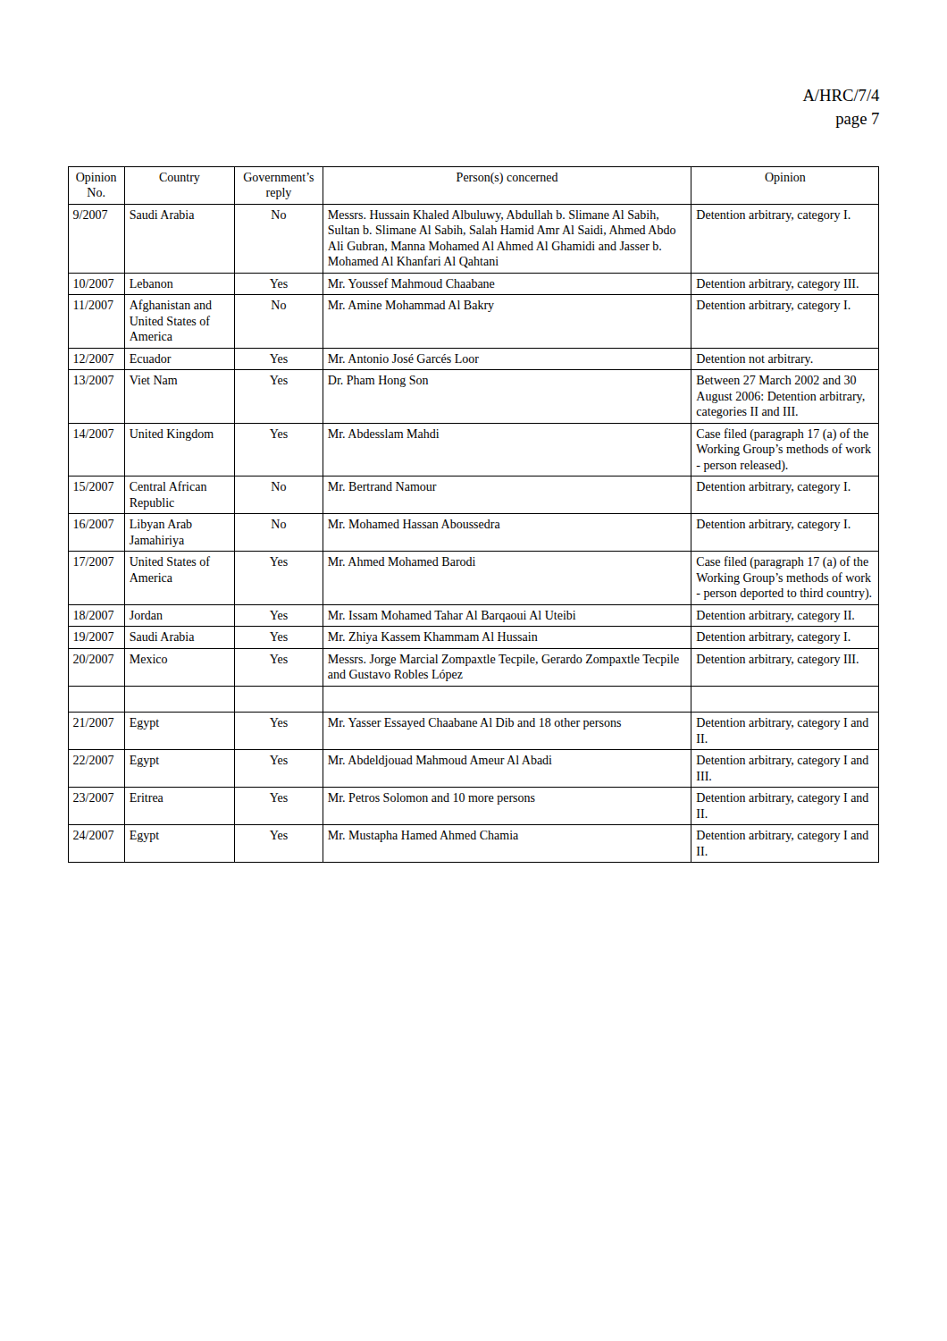A/HRC/7/4
page 7
Opinions adopted by the Working Group on Arbitrary Detention
| Opinion No. | Country | Government’s reply | Person(s) concerned | Opinion |
| --- | --- | --- | --- | --- |
| 9/2007 | Saudi Arabia | No | Messrs. Hussain Khaled Albuluwy, Abdullah b. Slimane Al Sabih, Sultan b. Slimane Al Sabih, Salah Hamid Amr Al Saidi, Ahmed Abdo Ali Gubran, Manna Mohamed Al Ahmed Al Ghamidi and Jasser b. Mohamed Al Khanfari Al Qahtani | Detention arbitrary, category I. |
| 10/2007 | Lebanon | Yes | Mr. Youssef Mahmoud Chaabane | Detention arbitrary, category III. |
| 11/2007 | Afghanistan and United States of America | No | Mr. Amine Mohammad Al Bakry | Detention arbitrary, category I. |
| 12/2007 | Ecuador | Yes | Mr. Antonio José Garcés Loor | Detention not arbitrary. |
| 13/2007 | Viet Nam | Yes | Dr. Pham Hong Son | Between 27 March 2002 and 30 August 2006: Detention arbitrary, categories II and III. |
| 14/2007 | United Kingdom | Yes | Mr. Abdesslam Mahdi | Case filed (paragraph 17 (a) of the Working Group’s methods of work - person released). |
| 15/2007 | Central African Republic | No | Mr. Bertrand Namour | Detention arbitrary, category I. |
| 16/2007 | Libyan Arab Jamahiriya | No | Mr. Mohamed Hassan Aboussedra | Detention arbitrary, category I. |
| 17/2007 | United States of America | Yes | Mr. Ahmed Mohamed Barodi | Case filed (paragraph 17 (a) of the Working Group’s methods of work - person deported to third country). |
| 18/2007 | Jordan | Yes | Mr. Issam Mohamed Tahar Al Barqaoui Al Uteibi | Detention arbitrary, category II. |
| 19/2007 | Saudi Arabia | Yes | Mr. Zhiya Kassem Khammam Al Hussain | Detention arbitrary, category I. |
| 20/2007 | Mexico | Yes | Messrs. Jorge Marcial Zompaxtle Tecpile, Gerardo Zompaxtle Tecpile and Gustavo Robles López | Detention arbitrary, category III. |
| 21/2007 | Egypt | Yes | Mr. Yasser Essayed Chaabane Al Dib and 18 other persons | Detention arbitrary, category I and II. |
| 22/2007 | Egypt | Yes | Mr. Abdeldjouad Mahmoud Ameur Al Abadi | Detention arbitrary, category I and III. |
| 23/2007 | Eritrea | Yes | Mr. Petros Solomon and 10 more persons | Detention arbitrary, category I and II. |
| 24/2007 | Egypt | Yes | Mr. Mustapha Hamed Ahmed Chamia | Detention arbitrary, category I and II. |